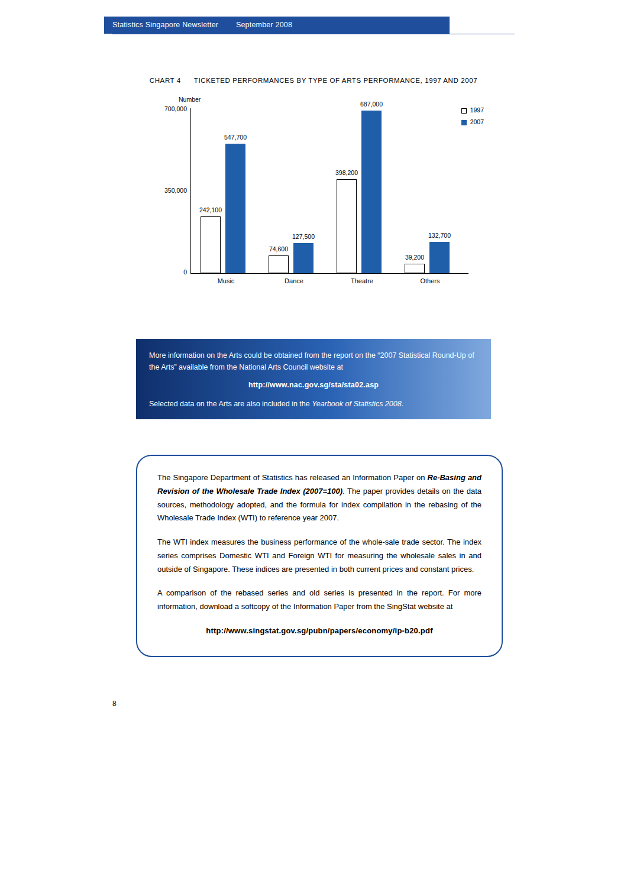Statistics Singapore Newsletter September 2008
CHART 4 TICKETED PERFORMANCES BY TYPE OF ARTS PERFORMANCE, 1997 AND 2007
Number
700,000 350,000 0
242,100
547,700
74,600
127,500
398,200
687,000
39,200
132,700
Music Dance Theatre Others
1997
2007
More information on the Arts could be obtained from the report on the “2007 Statistical Round-Up of the Arts” available from the National Arts Council website at
http://www.nac.gov.sg/sta/sta02.asp
Selected data on the Arts are also included in the Yearbook of Statistics 2008.
The Singapore Department of Statistics has released an Information Paper on Re-Basing and Revision of the Wholesale Trade Index (2007=100). The paper provides details on the data sources, methodology adopted, and the formula for index compilation in the rebasing of the Wholesale Trade Index (WTI) to reference year 2007.
The WTI index measures the business performance of the whole-sale trade sector. The index series comprises Domestic WTI and Foreign WTI for measuring the wholesale sales in and outside of Singapore. These indices are presented in both current prices and constant prices.
A comparison of the rebased series and old series is presented in the report. For more information, download a softcopy of the Information Paper from the SingStat website at
http://www.singstat.gov.sg/pubn/papers/economy/ip-b20.pdf
8